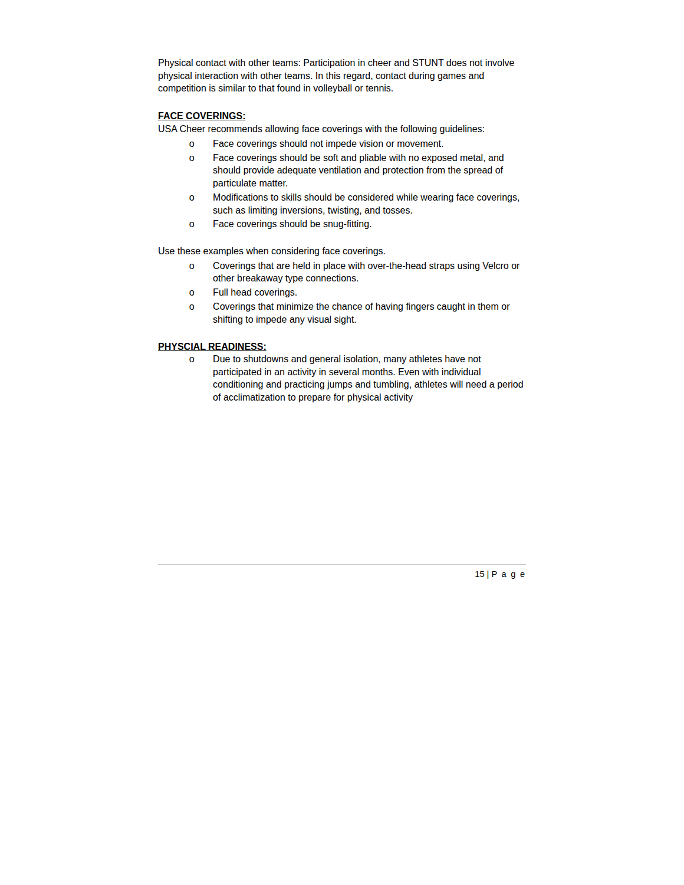Physical contact with other teams: Participation in cheer and STUNT does not involve physical interaction with other teams. In this regard, contact during games and competition is similar to that found in volleyball or tennis.
FACE COVERINGS:
USA Cheer recommends allowing face coverings with the following guidelines:
Face coverings should not impede vision or movement.
Face coverings should be soft and pliable with no exposed metal, and should provide adequate ventilation and protection from the spread of particulate matter.
Modifications to skills should be considered while wearing face coverings, such as limiting inversions, twisting, and tosses.
Face coverings should be snug-fitting.
Use these examples when considering face coverings.
Coverings that are held in place with over-the-head straps using Velcro or other breakaway type connections.
Full head coverings.
Coverings that minimize the chance of having fingers caught in them or shifting to impede any visual sight.
PHYSCIAL READINESS:
Due to shutdowns and general isolation, many athletes have not participated in an activity in several months. Even with individual conditioning and practicing jumps and tumbling, athletes will need a period of acclimatization to prepare for physical activity
15 | P a g e